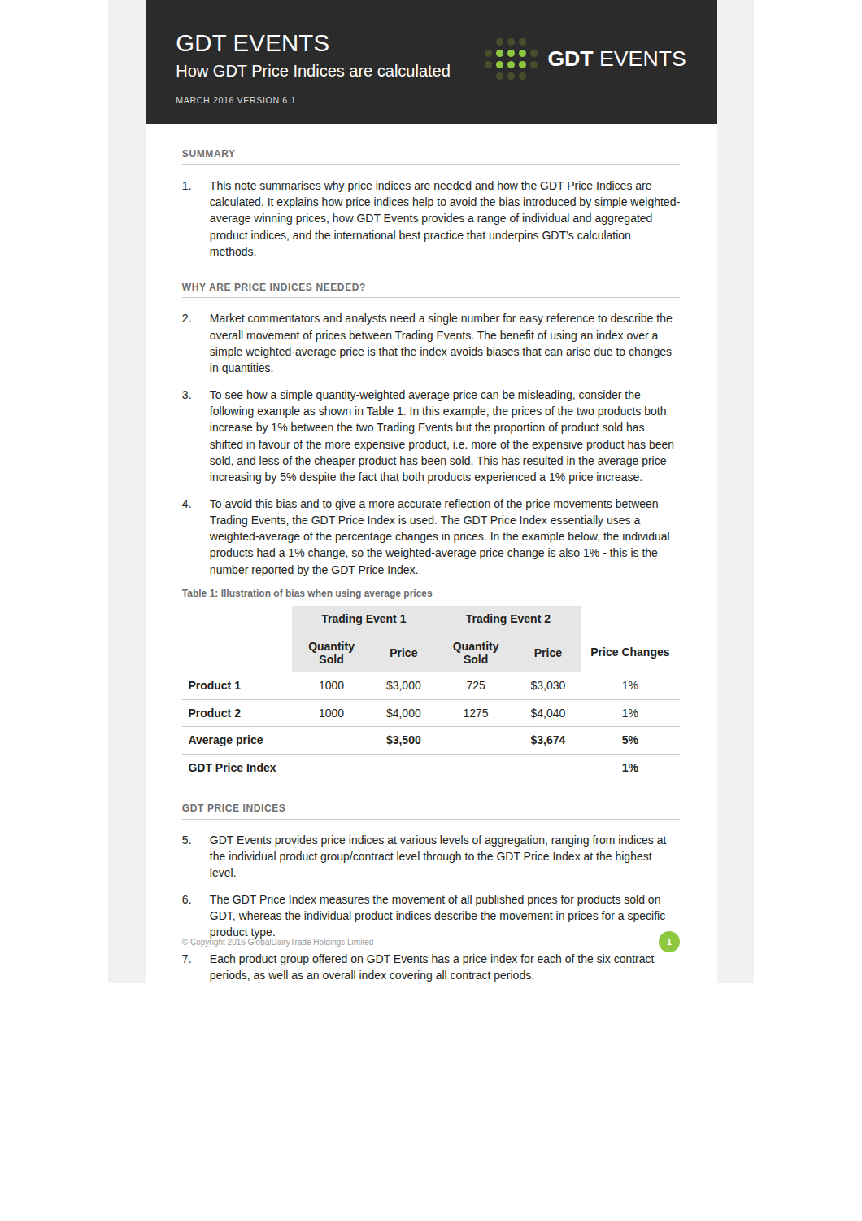GDT EVENTS
How GDT Price Indices are calculated
MARCH 2016 VERSION 6.1
GDT EVENTS
Summary
1. This note summarises why price indices are needed and how the GDT Price Indices are calculated. It explains how price indices help to avoid the bias introduced by simple weighted-average winning prices, how GDT Events provides a range of individual and aggregated product indices, and the international best practice that underpins GDT’s calculation methods.
Why are price indices needed?
2. Market commentators and analysts need a single number for easy reference to describe the overall movement of prices between Trading Events. The benefit of using an index over a simple weighted-average price is that the index avoids biases that can arise due to changes in quantities.
3. To see how a simple quantity-weighted average price can be misleading, consider the following example as shown in Table 1. In this example, the prices of the two products both increase by 1% between the two Trading Events but the proportion of product sold has shifted in favour of the more expensive product, i.e. more of the expensive product has been sold, and less of the cheaper product has been sold. This has resulted in the average price increasing by 5% despite the fact that both products experienced a 1% price increase.
4. To avoid this bias and to give a more accurate reflection of the price movements between Trading Events, the GDT Price Index is used. The GDT Price Index essentially uses a weighted-average of the percentage changes in prices. In the example below, the individual products had a 1% change, so the weighted-average price change is also 1% - this is the number reported by the GDT Price Index.
Table 1: Illustration of bias when using average prices
| | Trading Event 1 | Trading Event 2 | |
| --- | --- | --- | --- |
| | Quantity Sold | Price | Quantity Sold | Price | Price Changes |
| Product 1 | 1000 | $3,000 | 725 | $3,030 | 1% |
| Product 2 | 1000 | $4,000 | 1275 | $4,040 | 1% |
| Average price | | $3,500 | | $3,674 | 5% |
| GDT Price Index | | | | | 1% |
GDT Price Indices
5. GDT Events provides price indices at various levels of aggregation, ranging from indices at the individual product group/contract level through to the GDT Price Index at the highest level.
6. The GDT Price Index measures the movement of all published prices for products sold on GDT, whereas the individual product indices describe the movement in prices for a specific product type.
7. Each product group offered on GDT Events has a price index for each of the six contract periods, as well as an overall index covering all contract periods.
© Copyright 2016 GlobalDairyTrade Holdings Limited
1